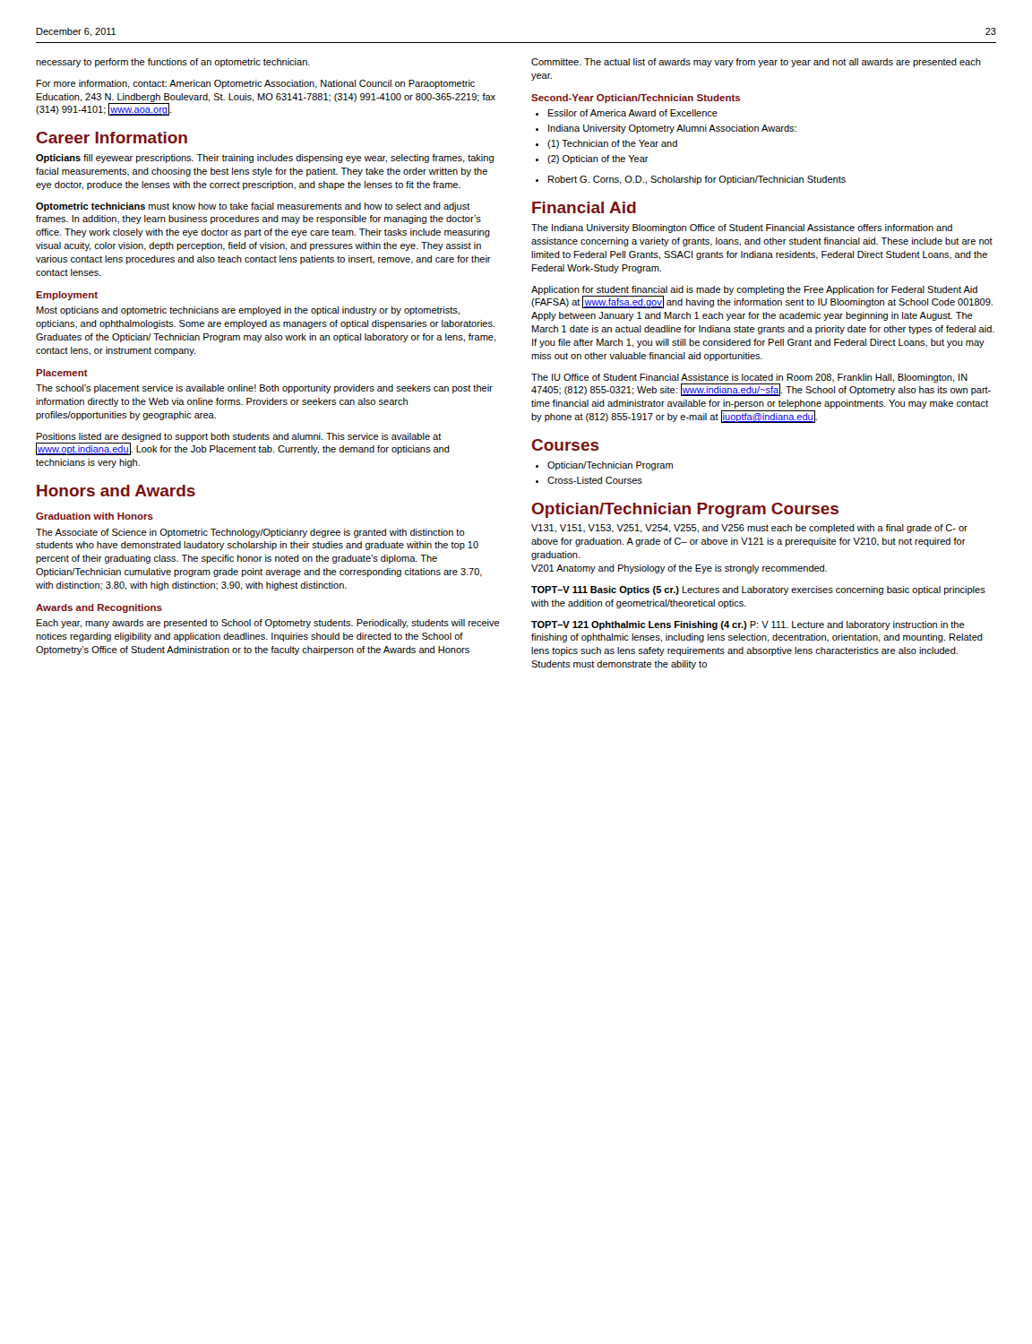December 6, 2011 23
necessary to perform the functions of an optometric technician.
For more information, contact: American Optometric Association, National Council on Paraoptometric Education, 243 N. Lindbergh Boulevard, St. Louis, MO 63141-7881; (314) 991-4100 or 800-365-2219; fax (314) 991-4101; www.aoa.org.
Career Information
Opticians fill eyewear prescriptions. Their training includes dispensing eye wear, selecting frames, taking facial measurements, and choosing the best lens style for the patient. They take the order written by the eye doctor, produce the lenses with the correct prescription, and shape the lenses to fit the frame.
Optometric technicians must know how to take facial measurements and how to select and adjust frames. In addition, they learn business procedures and may be responsible for managing the doctor’s office. They work closely with the eye doctor as part of the eye care team. Their tasks include measuring visual acuity, color vision, depth perception, field of vision, and pressures within the eye. They assist in various contact lens procedures and also teach contact lens patients to insert, remove, and care for their contact lenses.
Employment
Most opticians and optometric technicians are employed in the optical industry or by optometrists, opticians, and ophthalmologists. Some are employed as managers of optical dispensaries or laboratories. Graduates of the Optician/ Technician Program may also work in an optical laboratory or for a lens, frame, contact lens, or instrument company.
Placement
The school’s placement service is available online! Both opportunity providers and seekers can post their information directly to the Web via online forms. Providers or seekers can also search profiles/opportunities by geographic area.
Positions listed are designed to support both students and alumni. This service is available at www.opt.indiana.edu. Look for the Job Placement tab. Currently, the demand for opticians and technicians is very high.
Honors and Awards
Graduation with Honors
The Associate of Science in Optometric Technology/Opticianry degree is granted with distinction to students who have demonstrated laudatory scholarship in their studies and graduate within the top 10 percent of their graduating class. The specific honor is noted on the graduate’s diploma. The Optician/Technician cumulative program grade point average and the corresponding citations are 3.70, with distinction; 3.80, with high distinction; 3.90, with highest distinction.
Awards and Recognitions
Each year, many awards are presented to School of Optometry students. Periodically, students will receive notices regarding eligibility and application deadlines. Inquiries should be directed to the School of Optometry’s Office of Student Administration or to the faculty chairperson of the Awards and Honors Committee. The actual list of awards may vary from year to year and not all awards are presented each year.
Second-Year Optician/Technician Students
Essilor of America Award of Excellence
Indiana University Optometry Alumni Association Awards:
(1) Technician of the Year and
(2) Optician of the Year
Robert G. Corns, O.D., Scholarship for Optician/Technician Students
Financial Aid
The Indiana University Bloomington Office of Student Financial Assistance offers information and assistance concerning a variety of grants, loans, and other student financial aid. These include but are not limited to Federal Pell Grants, SSACI grants for Indiana residents, Federal Direct Student Loans, and the Federal Work-Study Program.
Application for student financial aid is made by completing the Free Application for Federal Student Aid (FAFSA) at www.fafsa.ed.gov and having the information sent to IU Bloomington at School Code 001809. Apply between January 1 and March 1 each year for the academic year beginning in late August. The March 1 date is an actual deadline for Indiana state grants and a priority date for other types of federal aid. If you file after March 1, you will still be considered for Pell Grant and Federal Direct Loans, but you may miss out on other valuable financial aid opportunities.
The IU Office of Student Financial Assistance is located in Room 208, Franklin Hall, Bloomington, IN 47405; (812) 855-0321; Web site: www.indiana.edu/~sfa. The School of Optometry also has its own part-time financial aid administrator available for in-person or telephone appointments. You may make contact by phone at (812) 855-1917 or by e-mail at iuoptfa@indiana.edu.
Courses
Optician/Technician Program
Cross-Listed Courses
Optician/Technician Program Courses
V131, V151, V153, V251, V254, V255, and V256 must each be completed with a final grade of C- or above for graduation. A grade of C– or above in V121 is a prerequisite for V210, but not required for graduation.
V201 Anatomy and Physiology of the Eye is strongly recommended.
TOPT–V 111 Basic Optics (5 cr.) Lectures and Laboratory exercises concerning basic optical principles with the addition of geometrical/theoretical optics.
TOPT–V 121 Ophthalmic Lens Finishing (4 cr.) P: V 111. Lecture and laboratory instruction in the finishing of ophthalmic lenses, including lens selection, decentration, orientation, and mounting. Related lens topics such as lens safety requirements and absorptive lens characteristics are also included. Students must demonstrate the ability to